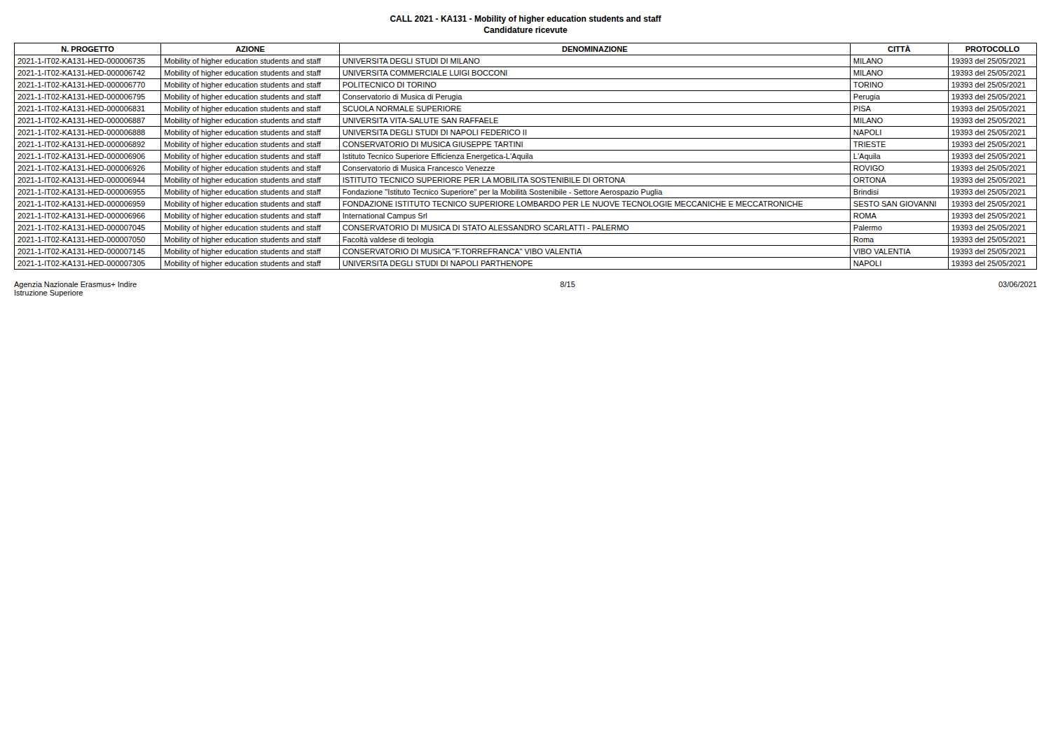CALL 2021 - KA131 - Mobility of higher education students and staff
Candidature ricevute
| N. PROGETTO | AZIONE | DENOMINAZIONE | CITTÀ | PROTOCOLLO |
| --- | --- | --- | --- | --- |
| 2021-1-IT02-KA131-HED-000006735 | Mobility of higher education students and staff | UNIVERSITA DEGLI STUDI DI MILANO | MILANO | 19393 del 25/05/2021 |
| 2021-1-IT02-KA131-HED-000006742 | Mobility of higher education students and staff | UNIVERSITA COMMERCIALE LUIGI BOCCONI | MILANO | 19393 del 25/05/2021 |
| 2021-1-IT02-KA131-HED-000006770 | Mobility of higher education students and staff | POLITECNICO DI TORINO | TORINO | 19393 del 25/05/2021 |
| 2021-1-IT02-KA131-HED-000006795 | Mobility of higher education students and staff | Conservatorio di Musica di Perugia | Perugia | 19393 del 25/05/2021 |
| 2021-1-IT02-KA131-HED-000006831 | Mobility of higher education students and staff | SCUOLA NORMALE SUPERIORE | PISA | 19393 del 25/05/2021 |
| 2021-1-IT02-KA131-HED-000006887 | Mobility of higher education students and staff | UNIVERSITA VITA-SALUTE SAN RAFFAELE | MILANO | 19393 del 25/05/2021 |
| 2021-1-IT02-KA131-HED-000006888 | Mobility of higher education students and staff | UNIVERSITA DEGLI STUDI DI NAPOLI FEDERICO II | NAPOLI | 19393 del 25/05/2021 |
| 2021-1-IT02-KA131-HED-000006892 | Mobility of higher education students and staff | CONSERVATORIO DI MUSICA GIUSEPPE TARTINI | TRIESTE | 19393 del 25/05/2021 |
| 2021-1-IT02-KA131-HED-000006906 | Mobility of higher education students and staff | Istituto Tecnico Superiore Efficienza Energetica-L'Aquila | L'Aquila | 19393 del 25/05/2021 |
| 2021-1-IT02-KA131-HED-000006926 | Mobility of higher education students and staff | Conservatorio di Musica Francesco Venezze | ROVIGO | 19393 del 25/05/2021 |
| 2021-1-IT02-KA131-HED-000006944 | Mobility of higher education students and staff | ISTITUTO TECNICO SUPERIORE PER LA MOBILITA SOSTENIBILE DI ORTONA | ORTONA | 19393 del 25/05/2021 |
| 2021-1-IT02-KA131-HED-000006955 | Mobility of higher education students and staff | Fondazione "Istituto Tecnico Superiore" per la Mobilità Sostenibile - Settore Aerospazio Puglia | Brindisi | 19393 del 25/05/2021 |
| 2021-1-IT02-KA131-HED-000006959 | Mobility of higher education students and staff | FONDAZIONE ISTITUTO TECNICO SUPERIORE LOMBARDO PER LE NUOVE TECNOLOGIE MECCANICHE E MECCATRONICHE | SESTO SAN GIOVANNI | 19393 del 25/05/2021 |
| 2021-1-IT02-KA131-HED-000006966 | Mobility of higher education students and staff | International Campus Srl | ROMA | 19393 del 25/05/2021 |
| 2021-1-IT02-KA131-HED-000007045 | Mobility of higher education students and staff | CONSERVATORIO DI MUSICA DI STATO ALESSANDRO SCARLATTI - PALERMO | Palermo | 19393 del 25/05/2021 |
| 2021-1-IT02-KA131-HED-000007050 | Mobility of higher education students and staff | Facoltà valdese di teologia | Roma | 19393 del 25/05/2021 |
| 2021-1-IT02-KA131-HED-000007145 | Mobility of higher education students and staff | CONSERVATORIO DI MUSICA "F.TORREFRANCA" VIBO VALENTIA | VIBO VALENTIA | 19393 del 25/05/2021 |
| 2021-1-IT02-KA131-HED-000007305 | Mobility of higher education students and staff | UNIVERSITA DEGLI STUDI DI NAPOLI PARTHENOPE | NAPOLI | 19393 del 25/05/2021 |
Agenzia Nazionale Erasmus+ Indire Istruzione Superiore
8/15
03/06/2021